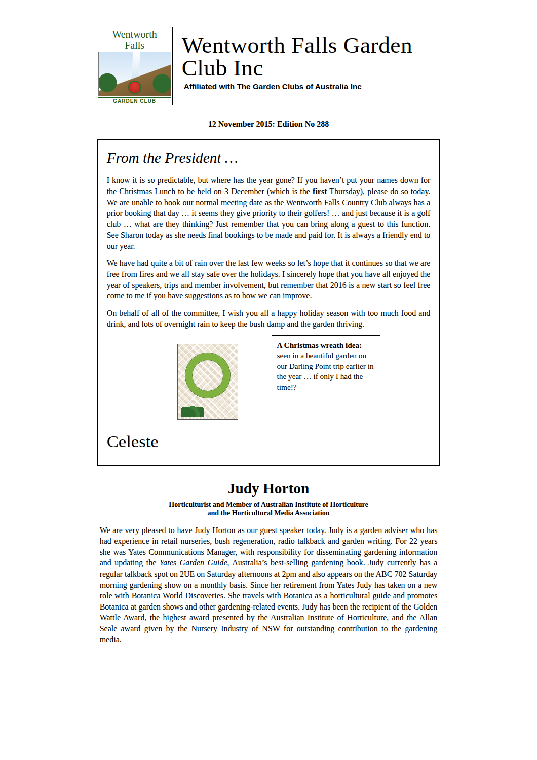Wentworth
Falls
GARDEN CLUB
Wentworth Falls Garden Club Inc
Affiliated with The Garden Clubs of Australia Inc
12 November 2015: Edition No 288
From the President …
I know it is so predictable, but where has the year gone? If you haven’t put your names down for the Christmas Lunch to be held on 3 December (which is the first Thursday), please do so today. We are unable to book our normal meeting date as the Wentworth Falls Country Club always has a prior booking that day … it seems they give priority to their golfers! … and just because it is a golf club … what are they thinking? Just remember that you can bring along a guest to this function. See Sharon today as she needs final bookings to be made and paid for. It is always a friendly end to our year.
We have had quite a bit of rain over the last few weeks so let’s hope that it continues so that we are free from fires and we all stay safe over the holidays. I sincerely hope that you have all enjoyed the year of speakers, trips and member involvement, but remember that 2016 is a new start so feel free come to me if you have suggestions as to how we can improve.
On behalf of all of the committee, I wish you all a happy holiday season with too much food and drink, and lots of overnight rain to keep the bush damp and the garden thriving.
A Christmas wreath idea: seen in a beautiful garden on our Darling Point trip earlier in the year … if only I had the time!?
Celeste
Judy Horton
Horticulturist and Member of Australian Institute of Horticulture
and the Horticultural Media Association
We are very pleased to have Judy Horton as our guest speaker today. Judy is a garden adviser who has had experience in retail nurseries, bush regeneration, radio talkback and garden writing. For 22 years she was Yates Communications Manager, with responsibility for disseminating gardening information and updating the Yates Garden Guide, Australia’s best-selling gardening book. Judy currently has a regular talkback spot on 2UE on Saturday afternoons at 2pm and also appears on the ABC 702 Saturday morning gardening show on a monthly basis. Since her retirement from Yates Judy has taken on a new role with Botanica World Discoveries. She travels with Botanica as a horticultural guide and promotes Botanica at garden shows and other gardening-related events. Judy has been the recipient of the Golden Wattle Award, the highest award presented by the Australian Institute of Horticulture, and the Allan Seale award given by the Nursery Industry of NSW for outstanding contribution to the gardening media.